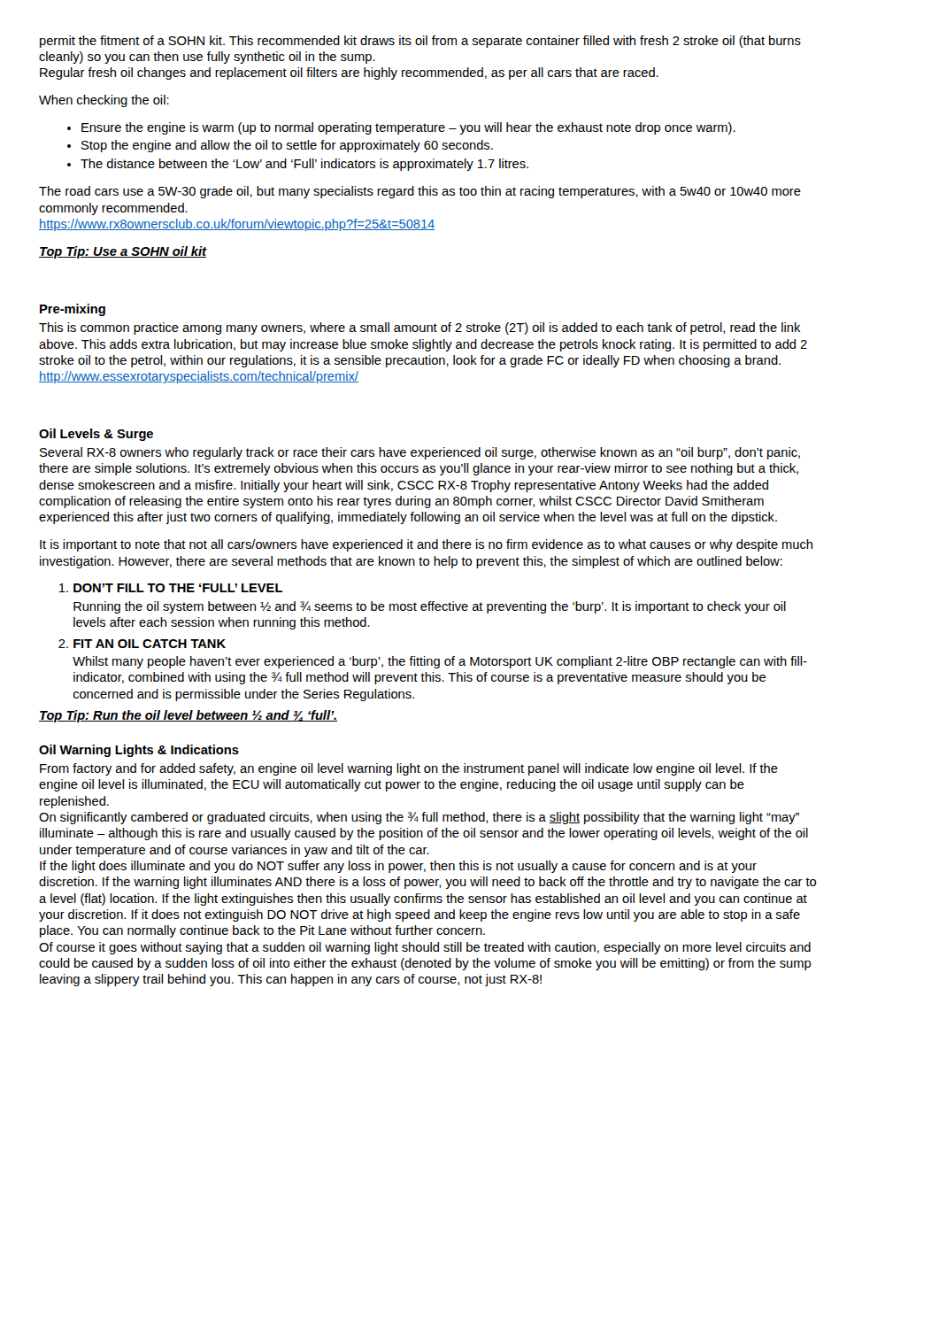permit the fitment of a SOHN kit. This recommended kit draws its oil from a separate container filled with fresh 2 stroke oil (that burns cleanly) so you can then use fully synthetic oil in the sump.
Regular fresh oil changes and replacement oil filters are highly recommended, as per all cars that are raced.
When checking the oil:
Ensure the engine is warm (up to normal operating temperature – you will hear the exhaust note drop once warm).
Stop the engine and allow the oil to settle for approximately 60 seconds.
The distance between the ‘Low’ and ‘Full’ indicators is approximately 1.7 litres.
The road cars use a 5W-30 grade oil, but many specialists regard this as too thin at racing temperatures, with a 5w40 or 10w40 more commonly recommended.
https://www.rx8ownersclub.co.uk/forum/viewtopic.php?f=25&t=50814
Top Tip: Use a SOHN oil kit
Pre-mixing
This is common practice among many owners, where a small amount of 2 stroke (2T) oil is added to each tank of petrol, read the link above. This adds extra lubrication, but may increase blue smoke slightly and decrease the petrols knock rating. It is permitted to add 2 stroke oil to the petrol, within our regulations, it is a sensible precaution, look for a grade FC or ideally FD when choosing a brand.
http://www.essexrotaryspecialists.com/technical/premix/
Oil Levels & Surge
Several RX-8 owners who regularly track or race their cars have experienced oil surge, otherwise known as an “oil burp”, don’t panic, there are simple solutions. It’s extremely obvious when this occurs as you’ll glance in your rear-view mirror to see nothing but a thick, dense smokescreen and a misfire. Initially your heart will sink, CSCC RX-8 Trophy representative Antony Weeks had the added complication of releasing the entire system onto his rear tyres during an 80mph corner, whilst CSCC Director David Smitheram experienced this after just two corners of qualifying, immediately following an oil service when the level was at full on the dipstick.
It is important to note that not all cars/owners have experienced it and there is no firm evidence as to what causes or why despite much investigation. However, there are several methods that are known to help to prevent this, the simplest of which are outlined below:
Don’t fill to the ‘full’ level
Running the oil system between ½ and ¾ seems to be most effective at preventing the ‘burp’. It is important to check your oil levels after each session when running this method.
Fit an oil catch tank
Whilst many people haven’t ever experienced a ‘burp’, the fitting of a Motorsport UK compliant 2-litre OBP rectangle can with fill-indicator, combined with using the ¾ full method will prevent this. This of course is a preventative measure should you be concerned and is permissible under the Series Regulations.
Top Tip: Run the oil level between ½ and ¾ ‘full’.
Oil Warning Lights & Indications
From factory and for added safety, an engine oil level warning light on the instrument panel will indicate low engine oil level. If the engine oil level is illuminated, the ECU will automatically cut power to the engine, reducing the oil usage until supply can be replenished.
On significantly cambered or graduated circuits, when using the ¾ full method, there is a slight possibility that the warning light “may” illuminate – although this is rare and usually caused by the position of the oil sensor and the lower operating oil levels, weight of the oil under temperature and of course variances in yaw and tilt of the car.
If the light does illuminate and you do NOT suffer any loss in power, then this is not usually a cause for concern and is at your discretion. If the warning light illuminates AND there is a loss of power, you will need to back off the throttle and try to navigate the car to a level (flat) location. If the light extinguishes then this usually confirms the sensor has established an oil level and you can continue at your discretion. If it does not extinguish DO NOT drive at high speed and keep the engine revs low until you are able to stop in a safe place. You can normally continue back to the Pit Lane without further concern.
Of course it goes without saying that a sudden oil warning light should still be treated with caution, especially on more level circuits and could be caused by a sudden loss of oil into either the exhaust (denoted by the volume of smoke you will be emitting) or from the sump leaving a slippery trail behind you. This can happen in any cars of course, not just RX-8!